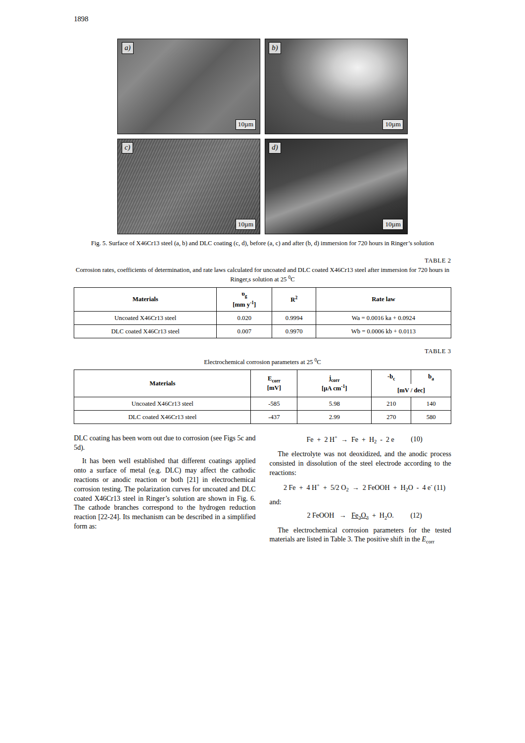1898
a) 10µm
b) 10µm
c) 10µm
d) 10µm
Fig. 5. Surface of X46Cr13 steel (a, b) and DLC coating (c, d), before (a, c) and after (b, d) immersion for 720 hours in Ringer’s solution
TABLE 2
Corrosion rates, coefficients of determination, and rate laws calculated for uncoated and DLC coated X46Cr13 steel after immersion for 720 hours in Ringer,s solution at 25 0C
| Materials | υ g [mm y -1 ] | R 2 | Rate law |
| --- | --- | --- | --- |
| Uncoated X46Cr13 steel | 0.020 | 0.9994 | Wa = 0.0016 ka + 0.0924 |
| DLC coated X46Cr13 steel | 0.007 | 0.9970 | Wb = 0.0006 kb + 0.0113 |
TABLE 3
Electrochemical corrosion parameters at 25 0C
| Materials | E corr [mV] | j corr [µA cm -1 ] | -b c | b a |
| --- | --- | --- | --- | --- |
| [mV / dec] |
| Uncoated X46Cr13 steel | -585 | 5.98 | 210 | 140 |
| DLC coated X46Cr13 steel | -437 | 2.99 | 270 | 580 |
DLC coating has been worn out due to corrosion (see Figs 5c and 5d).
It has been well established that different coatings applied onto a surface of metal (e.g. DLC) may affect the cathodic reactions or anodic reaction or both [21] in electrochemical corrosion testing. The polarization curves for uncoated and DLC coated X46Cr13 steel in Ringer’s solution are shown in Fig. 6. The cathode branches correspond to the hydrogen reduction reaction [22-24]. Its mechanism can be described in a simplified form as:
Fe + 2 H+ → Fe + H2 - 2 e(10)
The electrolyte was not deoxidized, and the anodic process consisted in dissolution of the steel electrode according to the reactions:
2 Fe + 4 H+ + 5/2 O2 → 2 FeOOH + H2O - 4 e- (11)
and:
2 FeOOH → Fe2O3 + H2O.(12)
The electrochemical corrosion parameters for the tested materials are listed in Table 3. The positive shift in the Ecorr